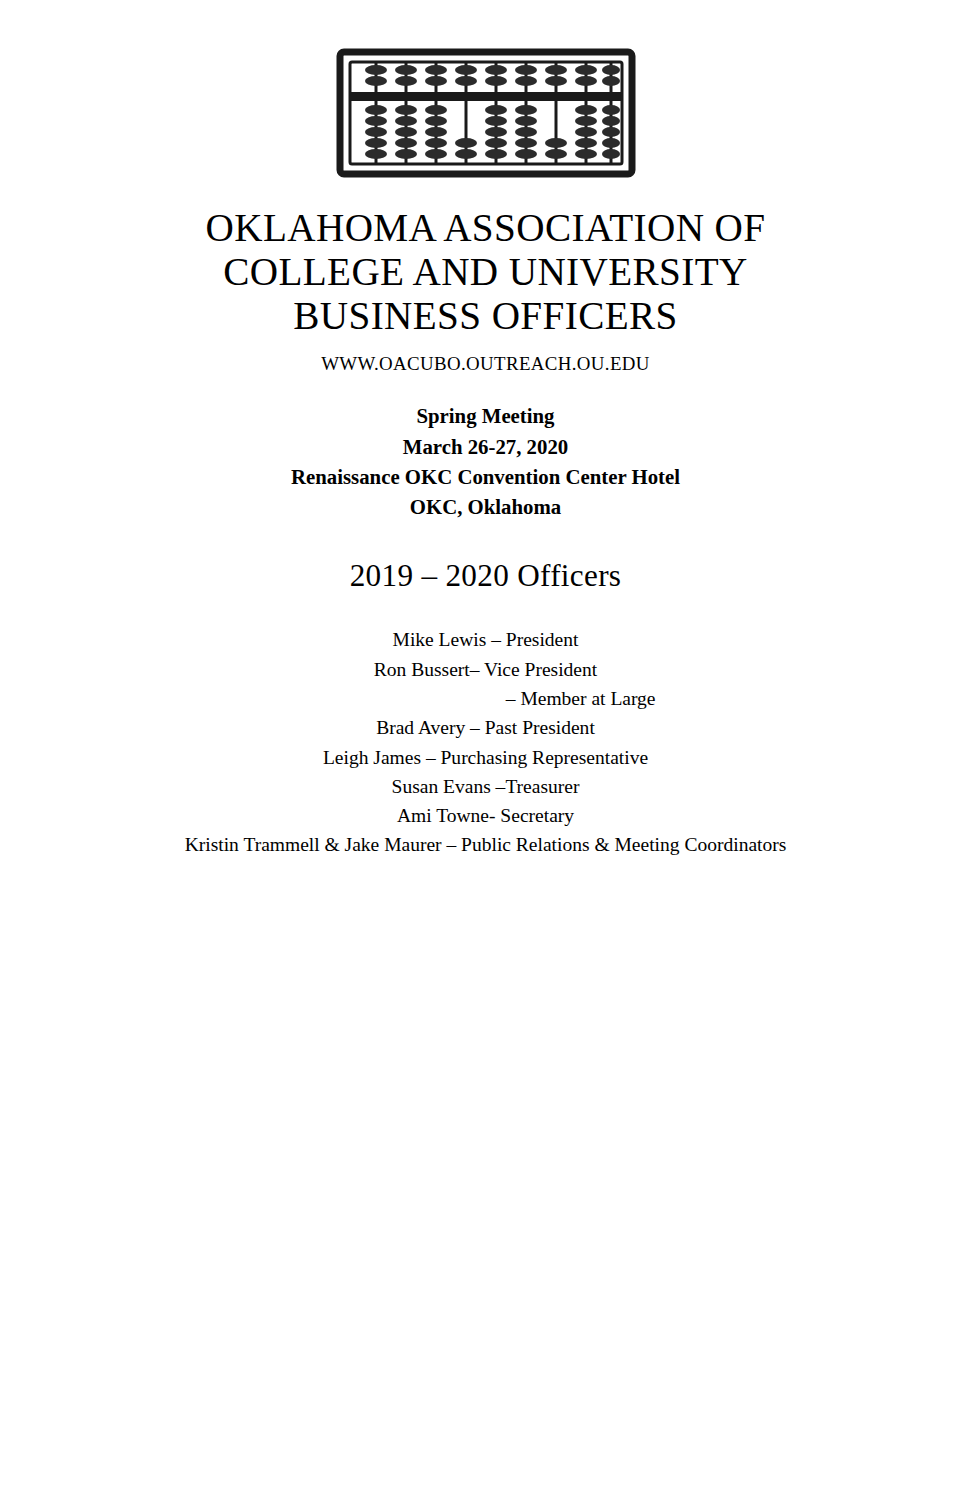Oklahoma Association of College and University Business Officers
www.oacubo.outreach.ou.edu
Spring Meeting March 26-27, 2020 Renaissance OKC Convention Center Hotel OKC, Oklahoma
2019 – 2020 Officers
Mike Lewis – President
Ron Bussert– Vice President
– Member at Large
Brad Avery – Past President
Leigh James – Purchasing Representative
Susan Evans –Treasurer
Ami Towne- Secretary
Kristin Trammell & Jake Maurer – Public Relations & Meeting Coordinators